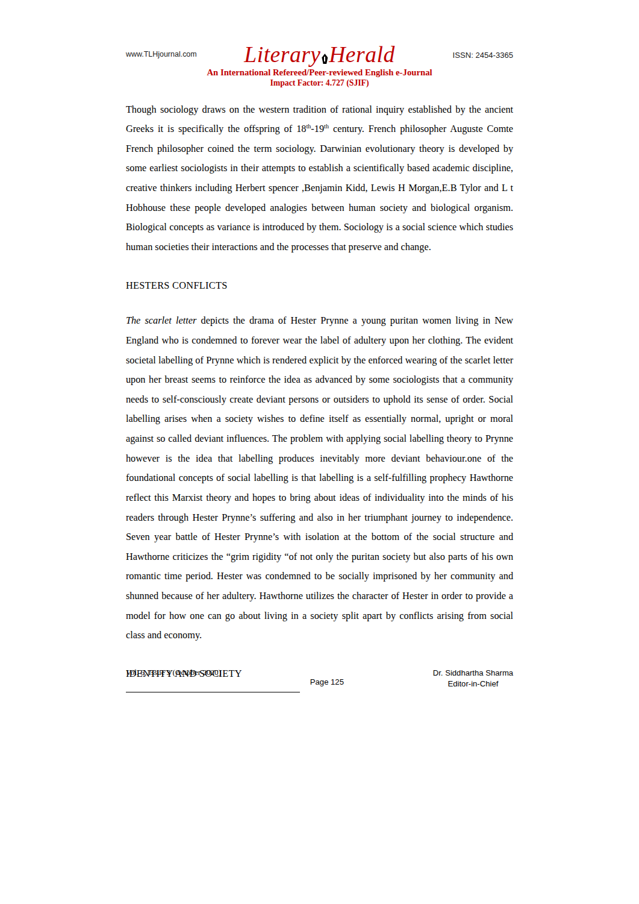www.TLHjournal.com ISSN: 2454-3365
Literary Herald
An International Refereed/Peer-reviewed English e-Journal
Impact Factor: 4.727 (SJIF)
Though sociology draws on the western tradition of rational inquiry established by the ancient Greeks it is specifically the offspring of 18th-19th century. French philosopher Auguste Comte French philosopher coined the term sociology. Darwinian evolutionary theory is developed by some earliest sociologists in their attempts to establish a scientifically based academic discipline, creative thinkers including Herbert spencer ,Benjamin Kidd, Lewis H Morgan,E.B Tylor and L t Hobhouse these people developed analogies between human society and biological organism. Biological concepts as variance is introduced by them. Sociology is a social science which studies human societies their interactions and the processes that preserve and change.
HESTERS CONFLICTS
The scarlet letter depicts the drama of Hester Prynne a young puritan women living in New England who is condemned to forever wear the label of adultery upon her clothing. The evident societal labelling of Prynne which is rendered explicit by the enforced wearing of the scarlet letter upon her breast seems to reinforce the idea as advanced by some sociologists that a community needs to self-consciously create deviant persons or outsiders to uphold its sense of order. Social labelling arises when a society wishes to define itself as essentially normal, upright or moral against so called deviant influences. The problem with applying social labelling theory to Prynne however is the idea that labelling produces inevitably more deviant behaviour.one of the foundational concepts of social labelling is that labelling is a self-fulfilling prophecy Hawthorne reflect this Marxist theory and hopes to bring about ideas of individuality into the minds of his readers through Hester Prynne’s suffering and also in her triumphant journey to independence. Seven year battle of Hester Prynne’s with isolation at the bottom of the social structure and Hawthorne criticizes the “grim rigidity “of not only the puritan society but also parts of his own romantic time period. Hester was condemned to be socially imprisoned by her community and shunned because of her adultery. Hawthorne utilizes the character of Hester in order to provide a model for how one can go about living in a society split apart by conflicts arising from social class and economy.
IDENTITY AND SOCIETY
Vol. 6, Issue 3 (October 2020)
Page 125
Dr. Siddhartha Sharma
Editor-in-Chief